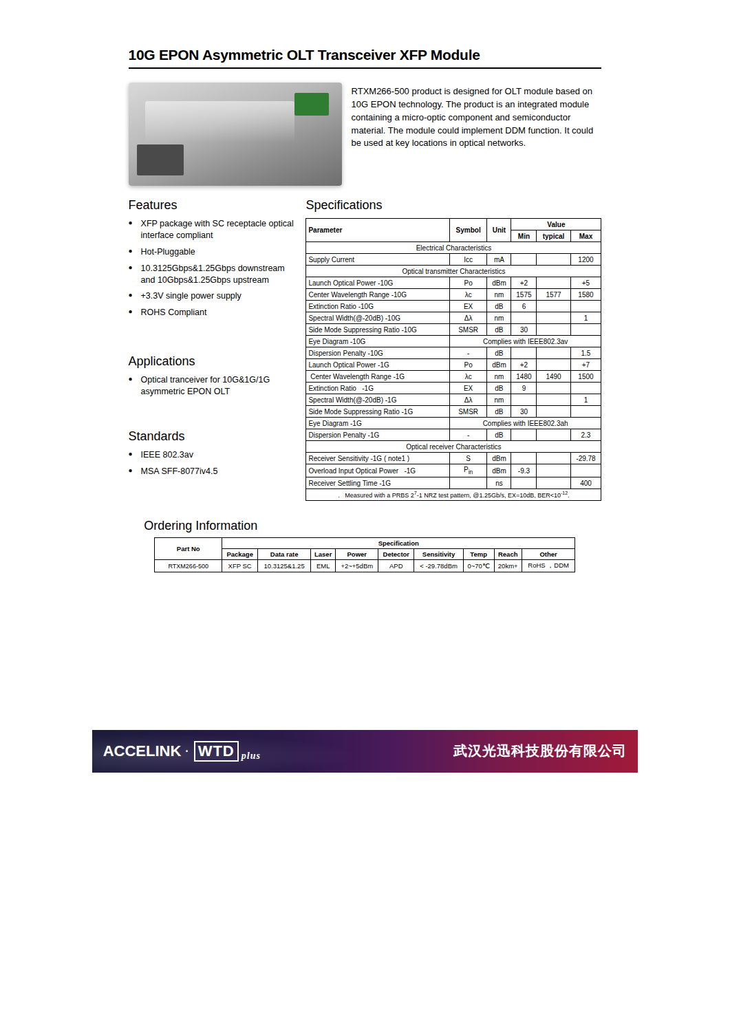10G EPON Asymmetric OLT Transceiver XFP Module
RTXM266-500 product is designed for OLT module based on 10G EPON technology. The product is an integrated module containing a micro-optic component and semiconductor material. The module could implement DDM function. It could be used at key locations in optical networks.
Features
XFP package with SC receptacle optical interface compliant
Hot-Pluggable
10.3125Gbps&1.25Gbps downstream and 10Gbps&1.25Gbps upstream
+3.3V single power supply
ROHS Compliant
Applications
Optical tranceiver for 10G&1G/1G asymmetric EPON OLT
Standards
IEEE 802.3av
MSA SFF-8077iv4.5
Specifications
| Parameter | Symbol | Unit | Value |
| --- | --- | --- | --- |
| Min | typical | Max |
| Electrical Characteristics |
| Supply Current | Icc | mA | | | 1200 |
| Optical transmitter Characteristics |
| Launch Optical Power -10G | Po | dBm | +2 | | +5 |
| Center Wavelength Range -10G | λc | nm | 1575 | 1577 | 1580 |
| Extinction Ratio -10G | EX | dB | 6 | | |
| Spectral Width(@-20dB) -10G | Δλ | nm | | | 1 |
| Side Mode Suppressing Ratio -10G | SMSR | dB | 30 | | |
| Eye Diagram -10G | Complies with IEEE802.3av |
| Dispersion Penalty -10G | - | dB | | | 1.5 |
| Launch Optical Power -1G | Po | dBm | +2 | | +7 |
| Center Wavelength Range -1G | λc | nm | 1480 | 1490 | 1500 |
| Extinction Ratio -1G | EX | dB | 9 | | |
| Spectral Width(@-20dB) -1G | Δλ | nm | | | 1 |
| Side Mode Suppressing Ratio -1G | SMSR | dB | 30 | | |
| Eye Diagram -1G | Complies with IEEE802.3ah |
| Dispersion Penalty -1G | - | dB | | | 2.3 |
| Optical receiver Characteristics |
| Receiver Sensitivity -1G ( note1 ) | S | dBm | | | -29.78 |
| Overload Input Optical Power -1G | P in | dBm | -9.3 | | |
| Receiver Settling Time -1G | | ns | | | 400 |
| . Measured with a PRBS 2 7 -1 NRZ test pattern, @1.25Gb/s, EX=10dB, BER<10 -12 . |
Ordering Information
| Part No | Specification |
| --- | --- |
| Package | Data rate | Laser | Power | Detector | Sensitivity | Temp | Reach | Other |
| RTXM266-500 | XFP SC | 10.3125&1.25 | EML | +2~+5dBm | APD | < -29.78dBm | 0~70℃ | 20km+ | RoHS ，DDM |
ACCELINK · WTD plus
武汉光迅科技股份有限公司